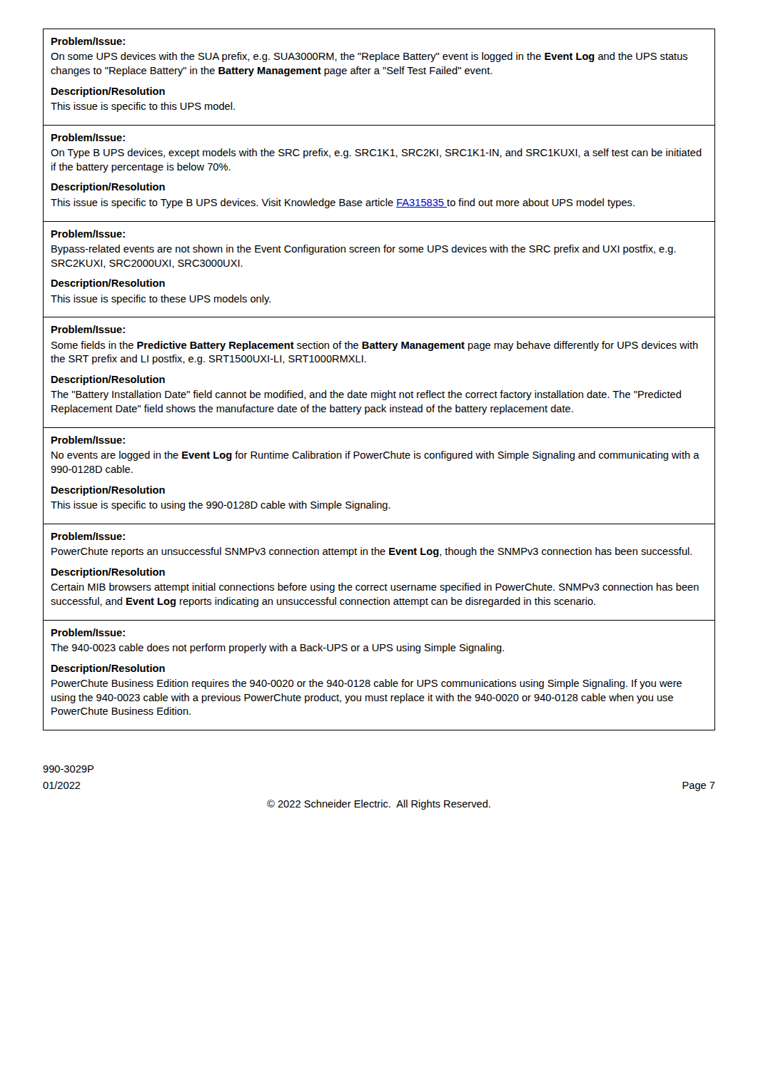| Problem/Issue: On some UPS devices with the SUA prefix, e.g. SUA3000RM, the "Replace Battery" event is logged in the Event Log and the UPS status changes to "Replace Battery" in the Battery Management page after a "Self Test Failed" event. Description/Resolution This issue is specific to this UPS model. |
| Problem/Issue: On Type B UPS devices, except models with the SRC prefix, e.g. SRC1K1, SRC2KI, SRC1K1-IN, and SRC1KUXI, a self test can be initiated if the battery percentage is below 70%. Description/Resolution This issue is specific to Type B UPS devices. Visit Knowledge Base article FA315835 to find out more about UPS model types. |
| Problem/Issue: Bypass-related events are not shown in the Event Configuration screen for some UPS devices with the SRC prefix and UXI postfix, e.g. SRC2KUXI, SRC2000UXI, SRC3000UXI. Description/Resolution This issue is specific to these UPS models only. |
| Problem/Issue: Some fields in the Predictive Battery Replacement section of the Battery Management page may behave differently for UPS devices with the SRT prefix and LI postfix, e.g. SRT1500UXI-LI, SRT1000RMXLI. Description/Resolution The "Battery Installation Date" field cannot be modified, and the date might not reflect the correct factory installation date. The "Predicted Replacement Date" field shows the manufacture date of the battery pack instead of the battery replacement date. |
| Problem/Issue: No events are logged in the Event Log for Runtime Calibration if PowerChute is configured with Simple Signaling and communicating with a 990-0128D cable. Description/Resolution This issue is specific to using the 990-0128D cable with Simple Signaling. |
| Problem/Issue: PowerChute reports an unsuccessful SNMPv3 connection attempt in the Event Log , though the SNMPv3 connection has been successful. Description/Resolution Certain MIB browsers attempt initial connections before using the correct username specified in PowerChute. SNMPv3 connection has been successful, and Event Log reports indicating an unsuccessful connection attempt can be disregarded in this scenario. |
| Problem/Issue: The 940-0023 cable does not perform properly with a Back-UPS or a UPS using Simple Signaling. Description/Resolution PowerChute Business Edition requires the 940-0020 or the 940-0128 cable for UPS communications using Simple Signaling. If you were using the 940-0023 cable with a previous PowerChute product, you must replace it with the 940-0020 or 940-0128 cable when you use PowerChute Business Edition. |
990-3029P
01/2022 Page 7
© 2022 Schneider Electric. All Rights Reserved.